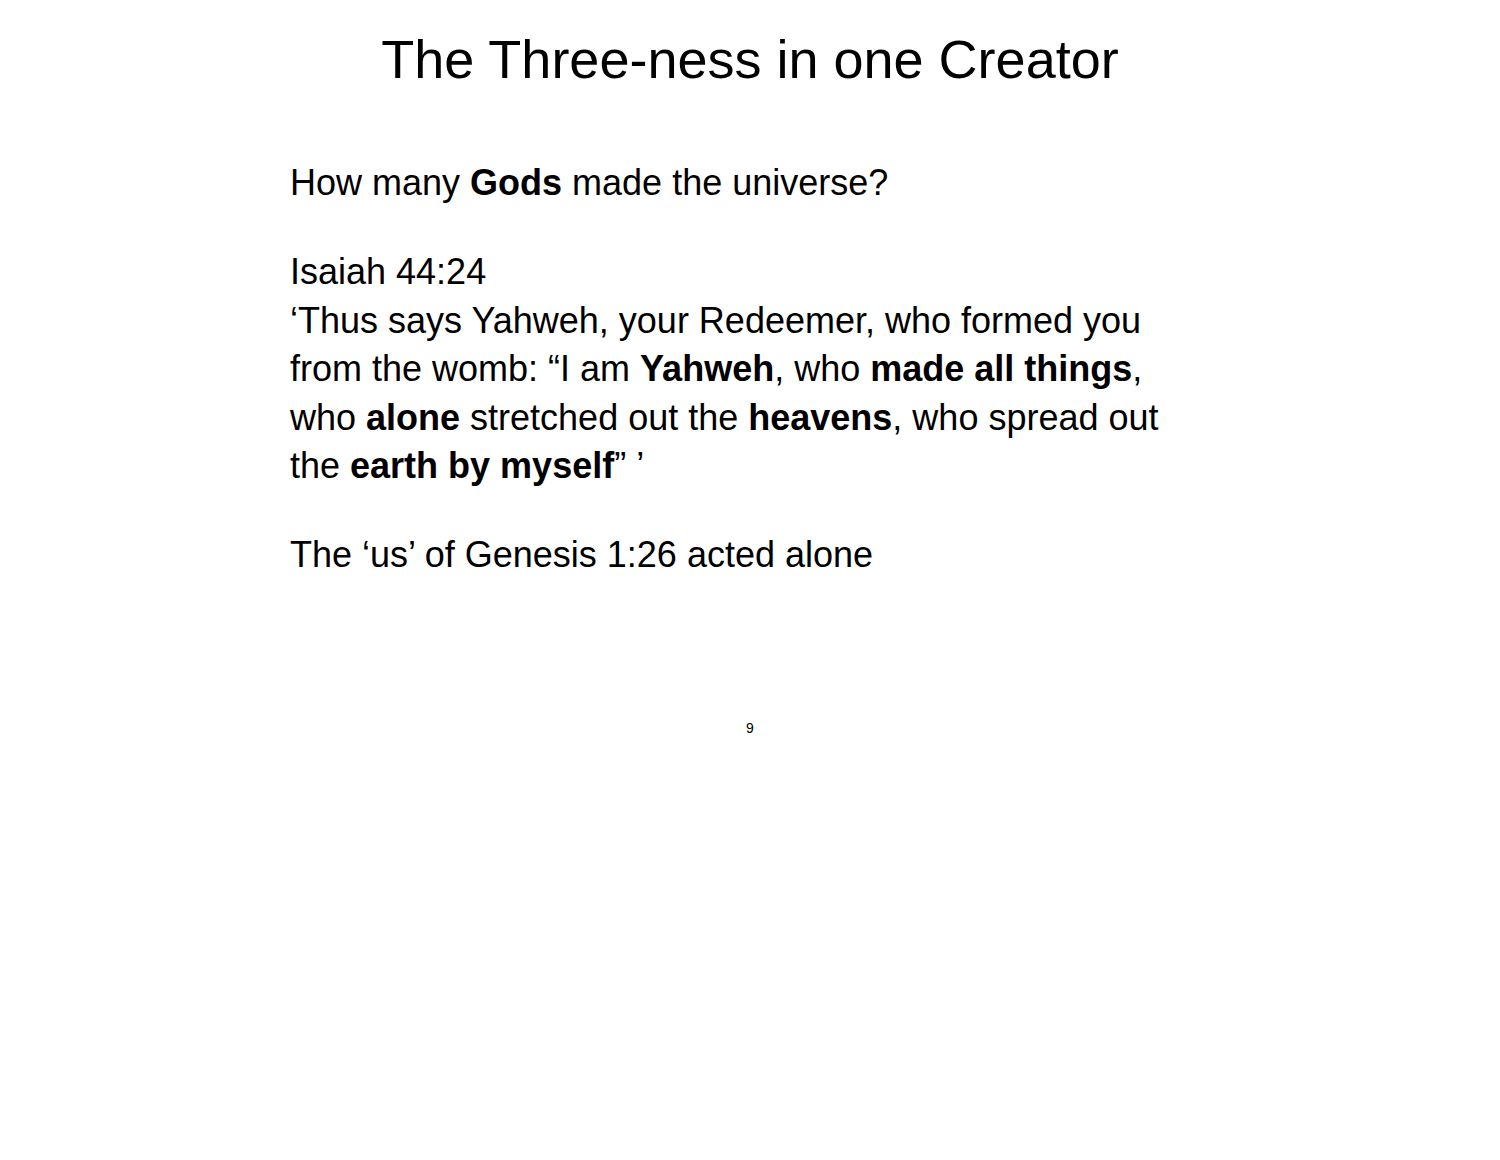The Three-ness in one Creator
How many Gods made the universe?
Isaiah 44:24
‘Thus says Yahweh, your Redeemer, who formed you from the womb: “I am Yahweh, who made all things, who alone stretched out the heavens, who spread out the earth by myself” ’
The ‘us’ of Genesis 1:26 acted alone
9